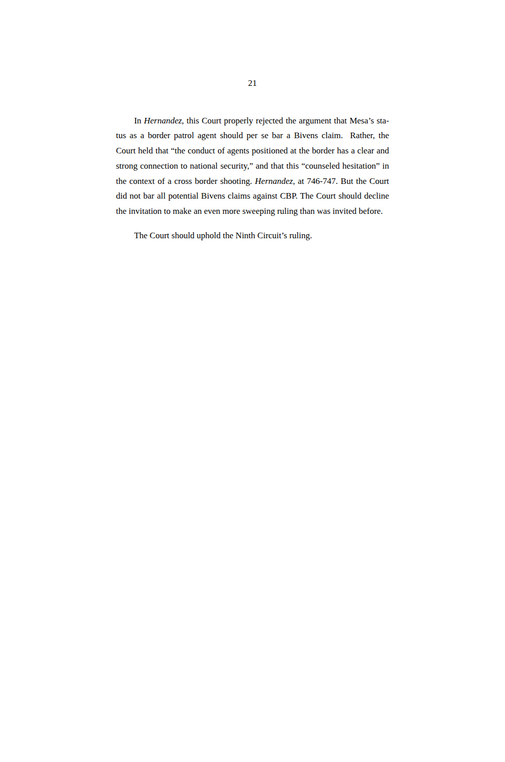21
In Hernandez, this Court properly rejected the argument that Mesa’s status as a border patrol agent should per se bar a Bivens claim. Rather, the Court held that “the conduct of agents positioned at the border has a clear and strong connection to national security,” and that this “counseled hesitation” in the context of a cross border shooting. Hernandez, at 746-747. But the Court did not bar all potential Bivens claims against CBP. The Court should decline the invitation to make an even more sweeping ruling than was invited before.
The Court should uphold the Ninth Circuit’s ruling.